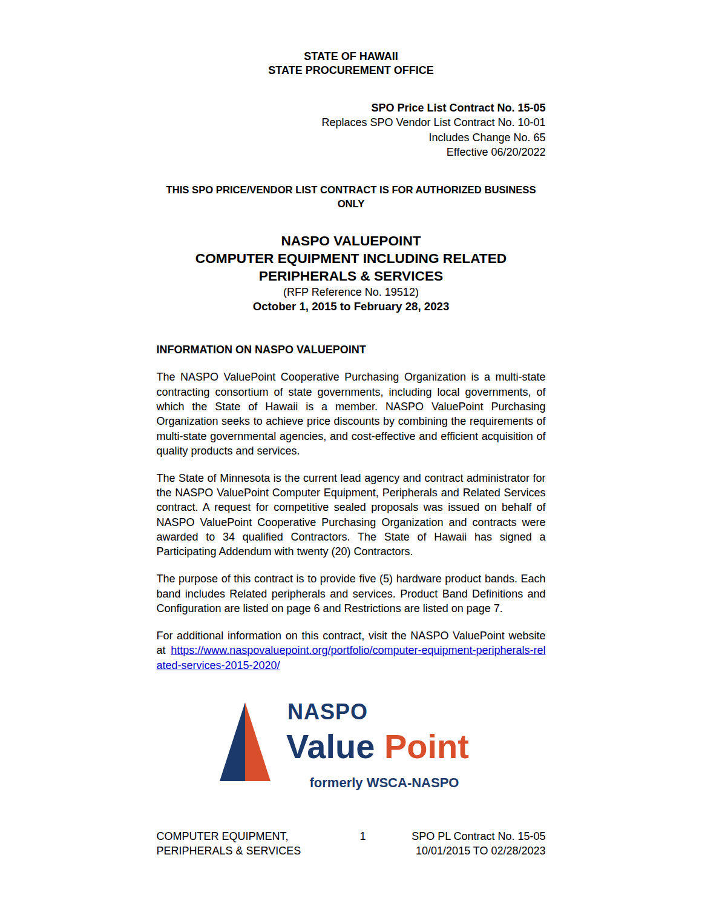STATE OF HAWAII
STATE PROCUREMENT OFFICE
SPO Price List Contract No. 15-05
Replaces SPO Vendor List Contract No. 10-01
Includes Change No. 65
Effective 06/20/2022
THIS SPO PRICE/VENDOR LIST CONTRACT IS FOR AUTHORIZED BUSINESS ONLY
NASPO VALUEPOINT
COMPUTER EQUIPMENT INCLUDING RELATED
PERIPHERALS & SERVICES
(RFP Reference No. 19512)
October 1, 2015 to February 28, 2023
INFORMATION ON NASPO VALUEPOINT
The NASPO ValuePoint Cooperative Purchasing Organization is a multi-state contracting consortium of state governments, including local governments, of which the State of Hawaii is a member. NASPO ValuePoint Purchasing Organization seeks to achieve price discounts by combining the requirements of multi-state governmental agencies, and cost-effective and efficient acquisition of quality products and services.
The State of Minnesota is the current lead agency and contract administrator for the NASPO ValuePoint Computer Equipment, Peripherals and Related Services contract. A request for competitive sealed proposals was issued on behalf of NASPO ValuePoint Cooperative Purchasing Organization and contracts were awarded to 34 qualified Contractors. The State of Hawaii has signed a Participating Addendum with twenty (20) Contractors.
The purpose of this contract is to provide five (5) hardware product bands. Each band includes Related peripherals and services. Product Band Definitions and Configuration are listed on page 6 and Restrictions are listed on page 7.
For additional information on this contract, visit the NASPO ValuePoint website at https://www.naspovaluepoint.org/portfolio/computer-equipment-peripherals-related-services-2015-2020/
NASPO Value Point formerly WSCA-NASPO
COMPUTER EQUIPMENT,
PERIPHERALS & SERVICES
1
SPO PL Contract No. 15-05
10/01/2015 TO 02/28/2023